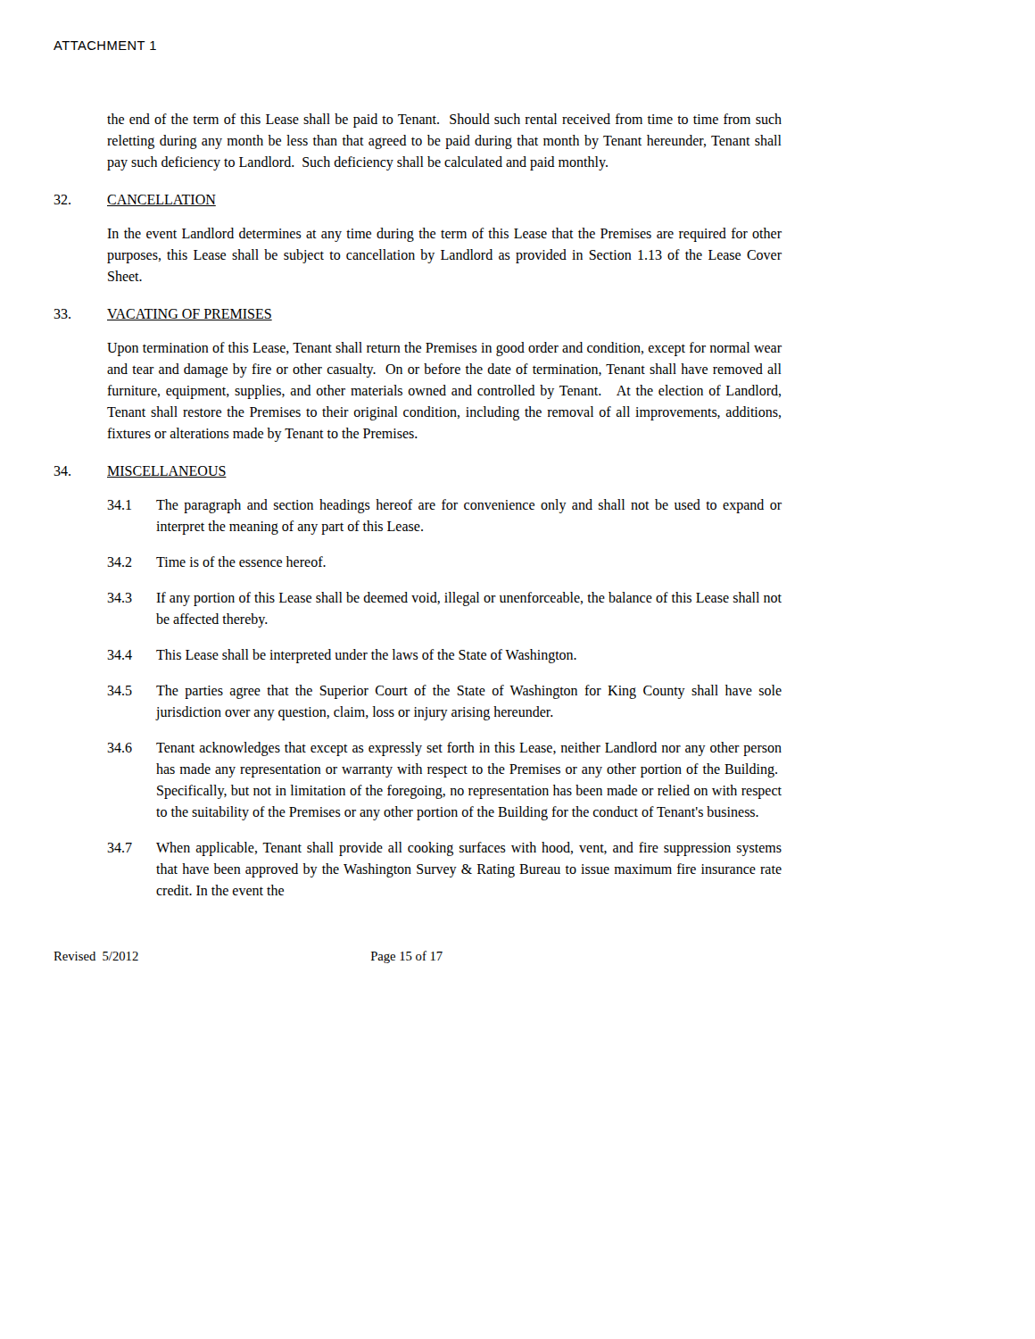ATTACHMENT 1
the end of the term of this Lease shall be paid to Tenant. Should such rental received from time to time from such reletting during any month be less than that agreed to be paid during that month by Tenant hereunder, Tenant shall pay such deficiency to Landlord. Such deficiency shall be calculated and paid monthly.
32. CANCELLATION
In the event Landlord determines at any time during the term of this Lease that the Premises are required for other purposes, this Lease shall be subject to cancellation by Landlord as provided in Section 1.13 of the Lease Cover Sheet.
33. VACATING OF PREMISES
Upon termination of this Lease, Tenant shall return the Premises in good order and condition, except for normal wear and tear and damage by fire or other casualty. On or before the date of termination, Tenant shall have removed all furniture, equipment, supplies, and other materials owned and controlled by Tenant. At the election of Landlord, Tenant shall restore the Premises to their original condition, including the removal of all improvements, additions, fixtures or alterations made by Tenant to the Premises.
34. MISCELLANEOUS
34.1 The paragraph and section headings hereof are for convenience only and shall not be used to expand or interpret the meaning of any part of this Lease.
34.2 Time is of the essence hereof.
34.3 If any portion of this Lease shall be deemed void, illegal or unenforceable, the balance of this Lease shall not be affected thereby.
34.4 This Lease shall be interpreted under the laws of the State of Washington.
34.5 The parties agree that the Superior Court of the State of Washington for King County shall have sole jurisdiction over any question, claim, loss or injury arising hereunder.
34.6 Tenant acknowledges that except as expressly set forth in this Lease, neither Landlord nor any other person has made any representation or warranty with respect to the Premises or any other portion of the Building. Specifically, but not in limitation of the foregoing, no representation has been made or relied on with respect to the suitability of the Premises or any other portion of the Building for the conduct of Tenant's business.
34.7 When applicable, Tenant shall provide all cooking surfaces with hood, vent, and fire suppression systems that have been approved by the Washington Survey & Rating Bureau to issue maximum fire insurance rate credit. In the event the
Revised 5/2012
Page 15 of 17